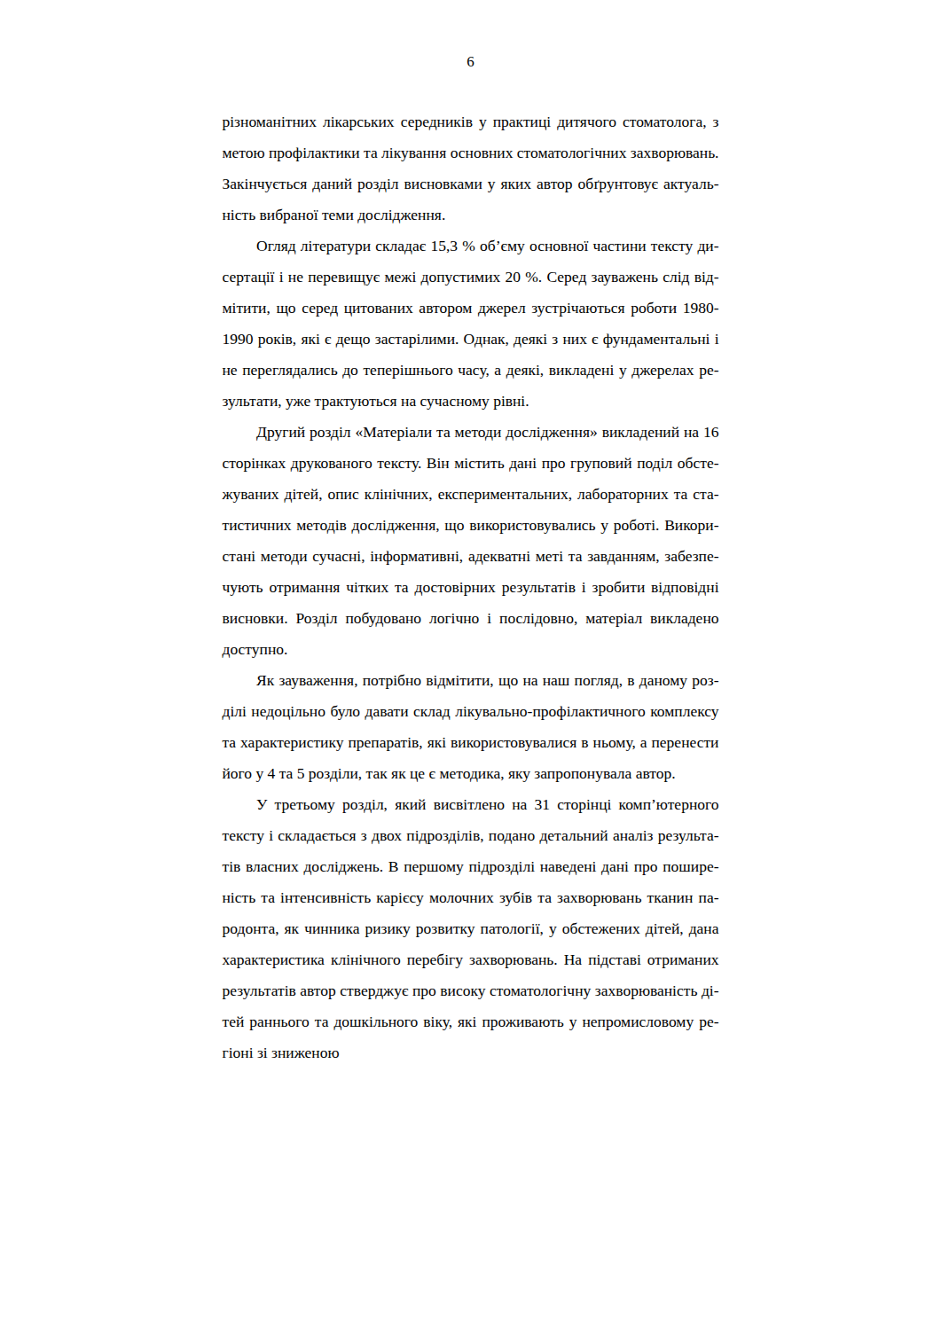6
різноманітних лікарських середників у практиці дитячого стоматолога, з метою профілактики та лікування основних стоматологічних захворювань. Закінчується даний розділ висновками у яких автор обґрунтовує актуальність вибраної теми дослідження.
Огляд літератури складає 15,3 % об’єму основної частини тексту дисертації і не перевищує межі допустимих 20 %. Серед зауважень слід відмітити, що серед цитованих автором джерел зустрічаються роботи 1980-1990 років, які є дещо застарілими. Однак, деякі з них є фундаментальні і не переглядались до теперішнього часу, а деякі, викладені у джерелах результати, уже трактуються на сучасному рівні.
Другий розділ «Матеріали та методи дослідження» викладений на 16 сторінках друкованого тексту. Він містить дані про груповий поділ обстежуваних дітей, опис клінічних, експериментальних, лабораторних та статистичних методів дослідження, що використовувались у роботі. Використані методи сучасні, інформативні, адекватні меті та завданням, забезпечують отримання чітких та достовірних результатів і зробити відповідні висновки. Розділ побудовано логічно і послідовно, матеріал викладено доступно.
Як зауваження, потрібно відмітити, що на наш погляд, в даному розділі недоцільно було давати склад лікувально-профілактичного комплексу та характеристику препаратів, які використовувалися в ньому, а перенести його у 4 та 5 розділи, так як це є методика, яку запропонувала автор.
У третьому розділ, який висвітлено на 31 сторінці комп’ютерного тексту і складається з двох підрозділів, подано детальний аналіз результатів власних досліджень. В першому підрозділі наведені дані про поширеність та інтенсивність карієсу молочних зубів та захворювань тканин пародонта, як чинника ризику розвитку патології, у обстежених дітей, дана характеристика клінічного перебігу захворювань. На підставі отриманих результатів автор стверджує про високу стоматологічну захворюваність дітей раннього та дошкільного віку, які проживають у непромисловому регіоні зі зниженою